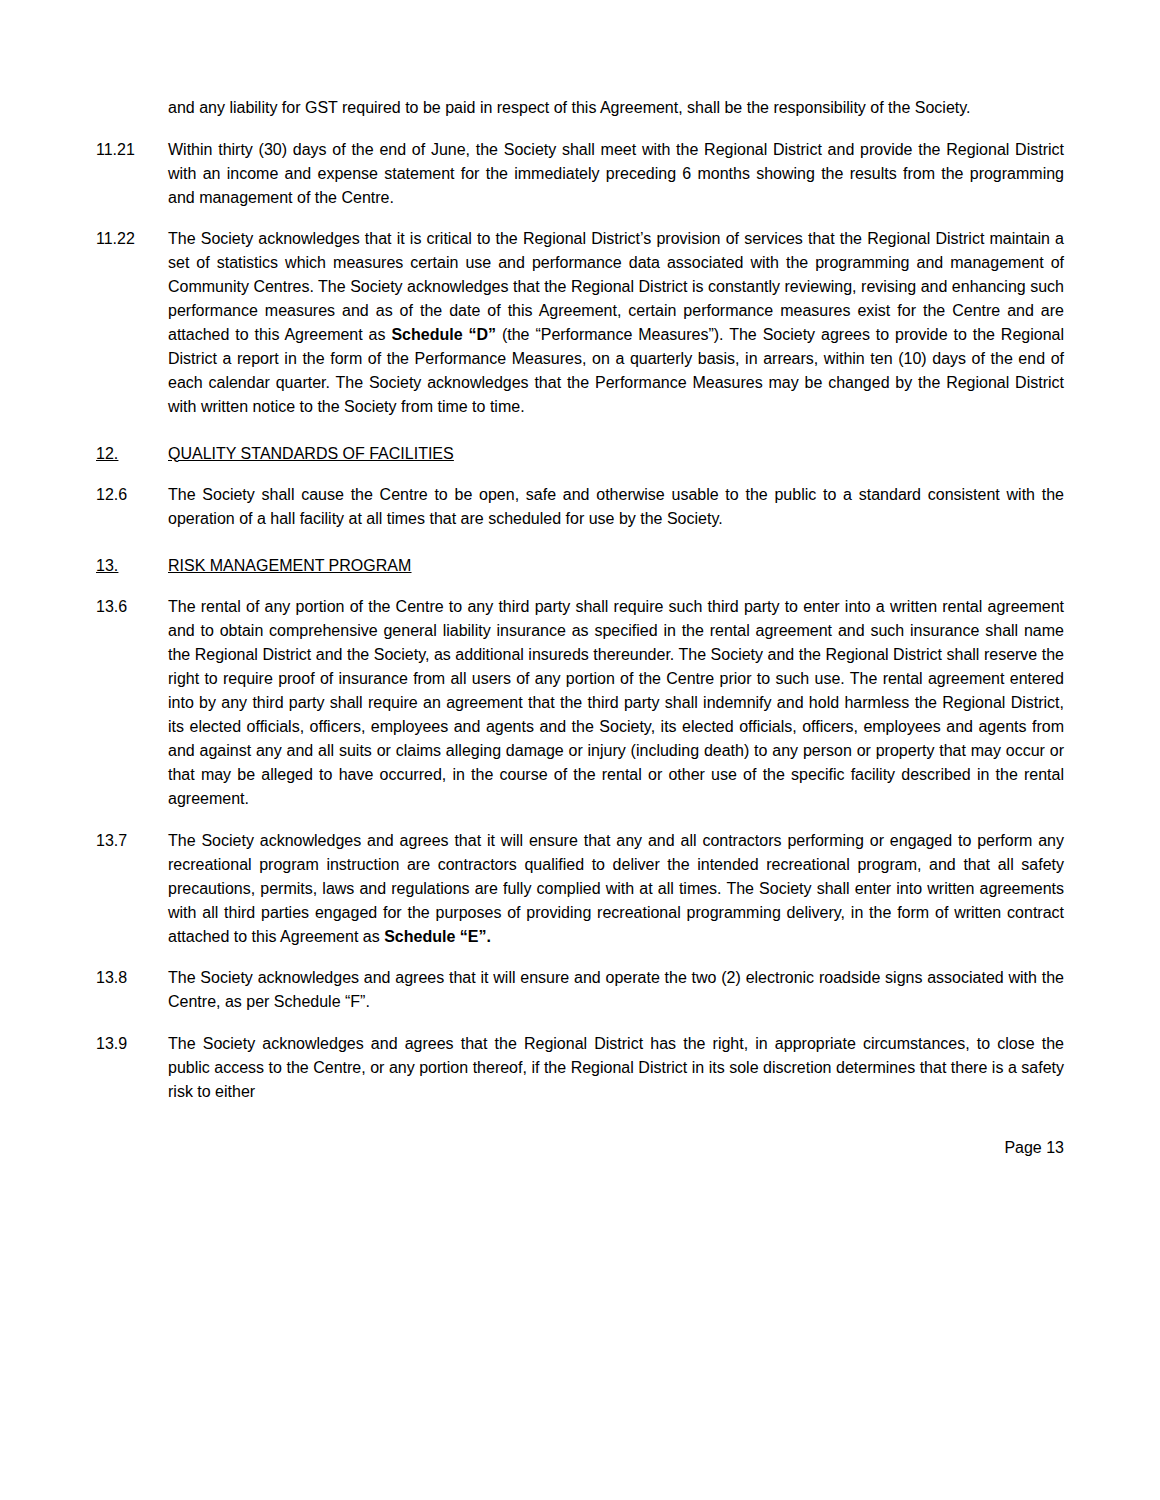and any liability for GST required to be paid in respect of this Agreement, shall be the responsibility of the Society.
11.21
Within thirty (30) days of the end of June, the Society shall meet with the Regional District and provide the Regional District with an income and expense statement for the immediately preceding 6 months showing the results from the programming and management of the Centre.
11.22
The Society acknowledges that it is critical to the Regional District’s provision of services that the Regional District maintain a set of statistics which measures certain use and performance data associated with the programming and management of Community Centres. The Society acknowledges that the Regional District is constantly reviewing, revising and enhancing such performance measures and as of the date of this Agreement, certain performance measures exist for the Centre and are attached to this Agreement as Schedule “D” (the “Performance Measures”). The Society agrees to provide to the Regional District a report in the form of the Performance Measures, on a quarterly basis, in arrears, within ten (10) days of the end of each calendar quarter. The Society acknowledges that the Performance Measures may be changed by the Regional District with written notice to the Society from time to time.
12. QUALITY STANDARDS OF FACILITIES
12.6
The Society shall cause the Centre to be open, safe and otherwise usable to the public to a standard consistent with the operation of a hall facility at all times that are scheduled for use by the Society.
13. RISK MANAGEMENT PROGRAM
13.6
The rental of any portion of the Centre to any third party shall require such third party to enter into a written rental agreement and to obtain comprehensive general liability insurance as specified in the rental agreement and such insurance shall name the Regional District and the Society, as additional insureds thereunder. The Society and the Regional District shall reserve the right to require proof of insurance from all users of any portion of the Centre prior to such use. The rental agreement entered into by any third party shall require an agreement that the third party shall indemnify and hold harmless the Regional District, its elected officials, officers, employees and agents and the Society, its elected officials, officers, employees and agents from and against any and all suits or claims alleging damage or injury (including death) to any person or property that may occur or that may be alleged to have occurred, in the course of the rental or other use of the specific facility described in the rental agreement.
13.7
The Society acknowledges and agrees that it will ensure that any and all contractors performing or engaged to perform any recreational program instruction are contractors qualified to deliver the intended recreational program, and that all safety precautions, permits, laws and regulations are fully complied with at all times. The Society shall enter into written agreements with all third parties engaged for the purposes of providing recreational programming delivery, in the form of written contract attached to this Agreement as Schedule “E”.
13.8
The Society acknowledges and agrees that it will ensure and operate the two (2) electronic roadside signs associated with the Centre, as per Schedule “F”.
13.9
The Society acknowledges and agrees that the Regional District has the right, in appropriate circumstances, to close the public access to the Centre, or any portion thereof, if the Regional District in its sole discretion determines that there is a safety risk to either
Page 13